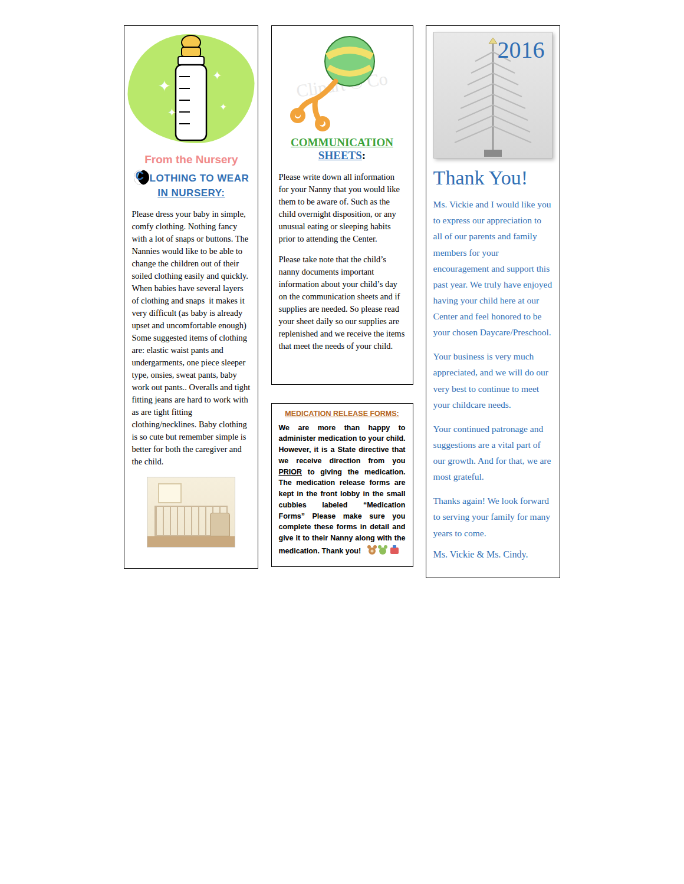✦ ✦ ✦ ✦
From the Nursery
CLOTHING TO WEAR IN NURSERY:
Please dress your baby in simple, comfy clothing. Nothing fancy with a lot of snaps or buttons. The Nannies would like to be able to change the children out of their soiled clothing easily and quickly. When babies have several layers of clothing and snaps it makes it very difficult (as baby is already upset and uncomfortable enough) Some suggested items of clothing are: elastic waist pants and undergarments, one piece sleeper type, onsies, sweat pants, baby work out pants.. Overalls and tight fitting jeans are hard to work with as are tight fitting clothing/necklines. Baby clothing is so cute but remember simple is better for both the caregiver and the child.
Clipart © Co
COMMUNICATION
SHEETS:
Please write down all information for your Nanny that you would like them to be aware of. Such as the child overnight disposition, or any unusual eating or sleeping habits prior to attending the Center.
Please take note that the child’s nanny documents important information about your child’s day on the communication sheets and if supplies are needed. So please read your sheet daily so our supplies are replenished and we receive the items that meet the needs of your child.
MEDICATION RELEASE FORMS:
We are more than happy to administer medication to your child. However, it is a State directive that we receive direction from you PRIOR to giving the medication. The medication release forms are kept in the front lobby in the small cubbies labeled “Medication Forms” Please make sure you complete these forms in detail and give it to their Nanny along with the medication. Thank you!
2016
Thank You!
Ms. Vickie and I would like you to express our appreciation to all of our parents and family members for your encouragement and support this past year. We truly have enjoyed having your child here at our Center and feel honored to be your chosen Daycare/Preschool.
Your business is very much appreciated, and we will do our very best to continue to meet your childcare needs.
Your continued patronage and suggestions are a vital part of our growth. And for that, we are most grateful.
Thanks again! We look forward to serving your family for many years to come.
Ms. Vickie & Ms. Cindy.